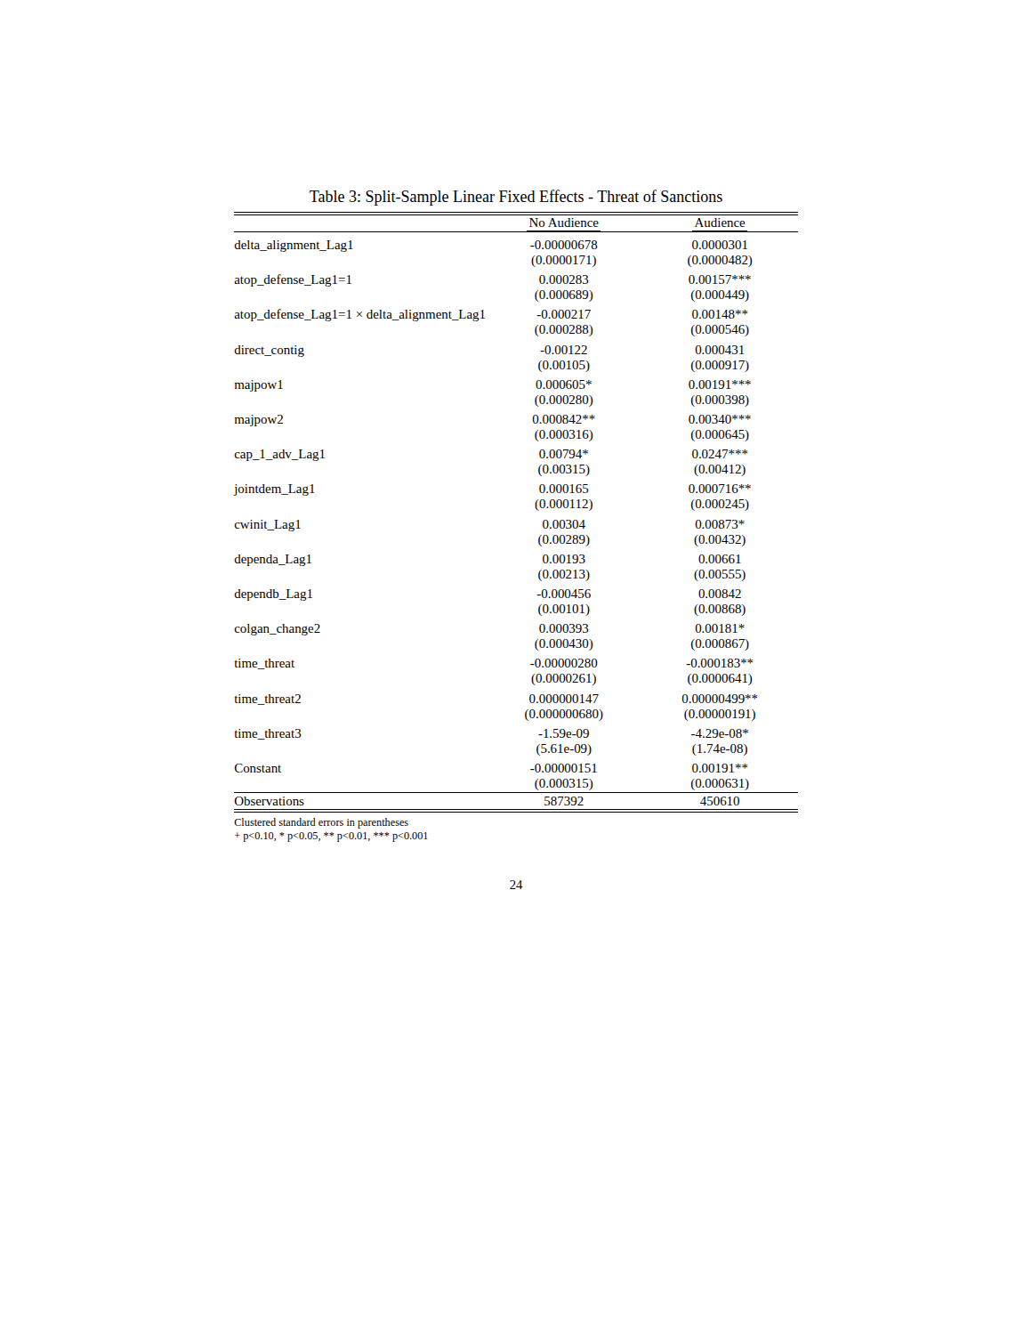Table 3: Split-Sample Linear Fixed Effects - Threat of Sanctions
| | No Audience | Audience |
| delta_alignment_Lag1 | -0.00000678 | 0.0000301 |
| | (0.0000171) | (0.0000482) |
| atop_defense_Lag1=1 | 0.000283 | 0.00157*** |
| | (0.000689) | (0.000449) |
| atop_defense_Lag1=1 × delta_alignment_Lag1 | -0.000217 | 0.00148** |
| | (0.000288) | (0.000546) |
| direct_contig | -0.00122 | 0.000431 |
| | (0.00105) | (0.000917) |
| majpow1 | 0.000605* | 0.00191*** |
| | (0.000280) | (0.000398) |
| majpow2 | 0.000842** | 0.00340*** |
| | (0.000316) | (0.000645) |
| cap_1_adv_Lag1 | 0.00794* | 0.0247*** |
| | (0.00315) | (0.00412) |
| jointdem_Lag1 | 0.000165 | 0.000716** |
| | (0.000112) | (0.000245) |
| cwinit_Lag1 | 0.00304 | 0.00873* |
| | (0.00289) | (0.00432) |
| dependa_Lag1 | 0.00193 | 0.00661 |
| | (0.00213) | (0.00555) |
| dependb_Lag1 | -0.000456 | 0.00842 |
| | (0.00101) | (0.00868) |
| colgan_change2 | 0.000393 | 0.00181* |
| | (0.000430) | (0.000867) |
| time_threat | -0.00000280 | -0.000183** |
| | (0.0000261) | (0.0000641) |
| time_threat2 | 0.000000147 | 0.00000499** |
| | (0.000000680) | (0.00000191) |
| time_threat3 | -1.59e-09 | -4.29e-08* |
| | (5.61e-09) | (1.74e-08) |
| Constant | -0.00000151 | 0.00191** |
| | (0.000315) | (0.000631) |
| Observations | 587392 | 450610 |
Clustered standard errors in parentheses
+ p<0.10, * p<0.05, ** p<0.01, *** p<0.001
24